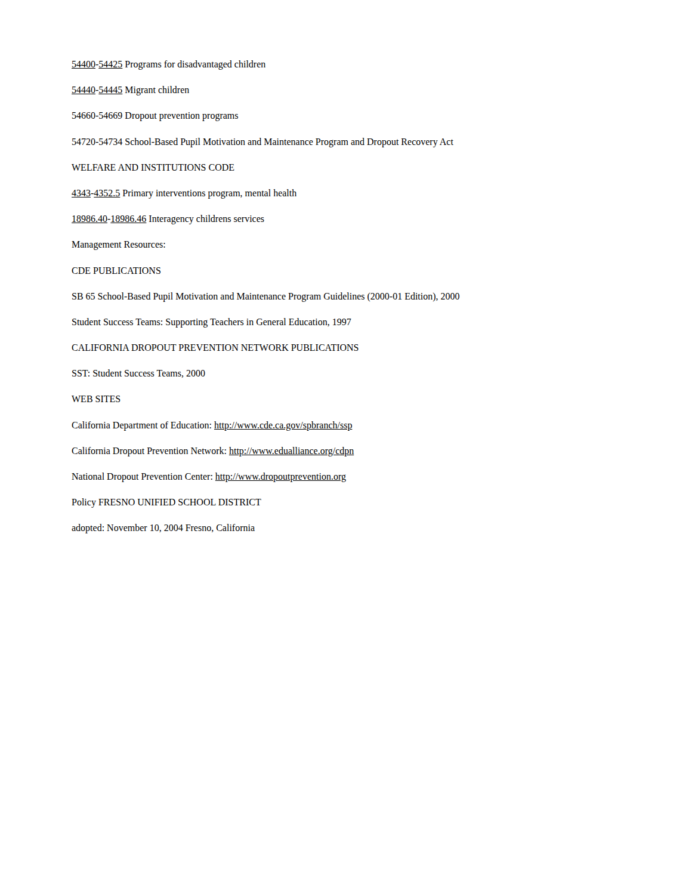54400-54425 Programs for disadvantaged children
54440-54445 Migrant children
54660-54669 Dropout prevention programs
54720-54734 School-Based Pupil Motivation and Maintenance Program and Dropout Recovery Act
WELFARE AND INSTITUTIONS CODE
4343-4352.5 Primary interventions program, mental health
18986.40-18986.46 Interagency childrens services
Management Resources:
CDE PUBLICATIONS
SB 65 School-Based Pupil Motivation and Maintenance Program Guidelines (2000-01 Edition), 2000
Student Success Teams: Supporting Teachers in General Education, 1997
CALIFORNIA DROPOUT PREVENTION NETWORK PUBLICATIONS
SST: Student Success Teams, 2000
WEB SITES
California Department of Education: http://www.cde.ca.gov/spbranch/ssp
California Dropout Prevention Network: http://www.edualliance.org/cdpn
National Dropout Prevention Center: http://www.dropoutprevention.org
Policy FRESNO UNIFIED SCHOOL DISTRICT
adopted: November 10, 2004 Fresno, California